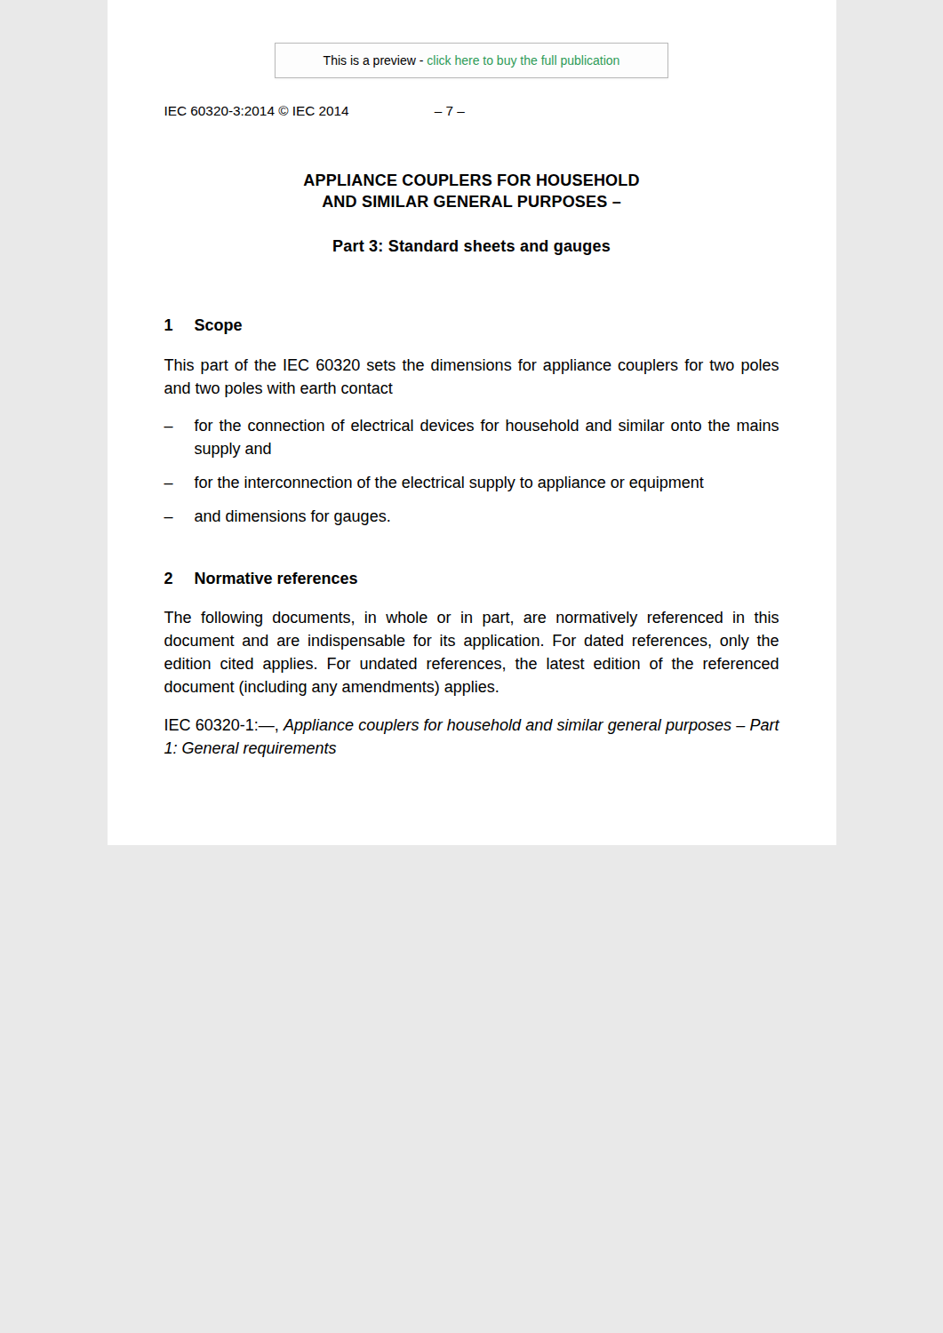This is a preview - click here to buy the full publication
IEC 60320-3:2014 © IEC 2014 – 7 –
APPLIANCE COUPLERS FOR HOUSEHOLD
AND SIMILAR GENERAL PURPOSES – Part 3: Standard sheets and gauges
1 Scope
This part of the IEC 60320 sets the dimensions for appliance couplers for two poles and two poles with earth contact
for the connection of electrical devices for household and similar onto the mains supply and
for the interconnection of the electrical supply to appliance or equipment
and dimensions for gauges.
2 Normative references
The following documents, in whole or in part, are normatively referenced in this document and are indispensable for its application. For dated references, only the edition cited applies. For undated references, the latest edition of the referenced document (including any amendments) applies.
IEC 60320-1:—, Appliance couplers for household and similar general purposes – Part 1: General requirements